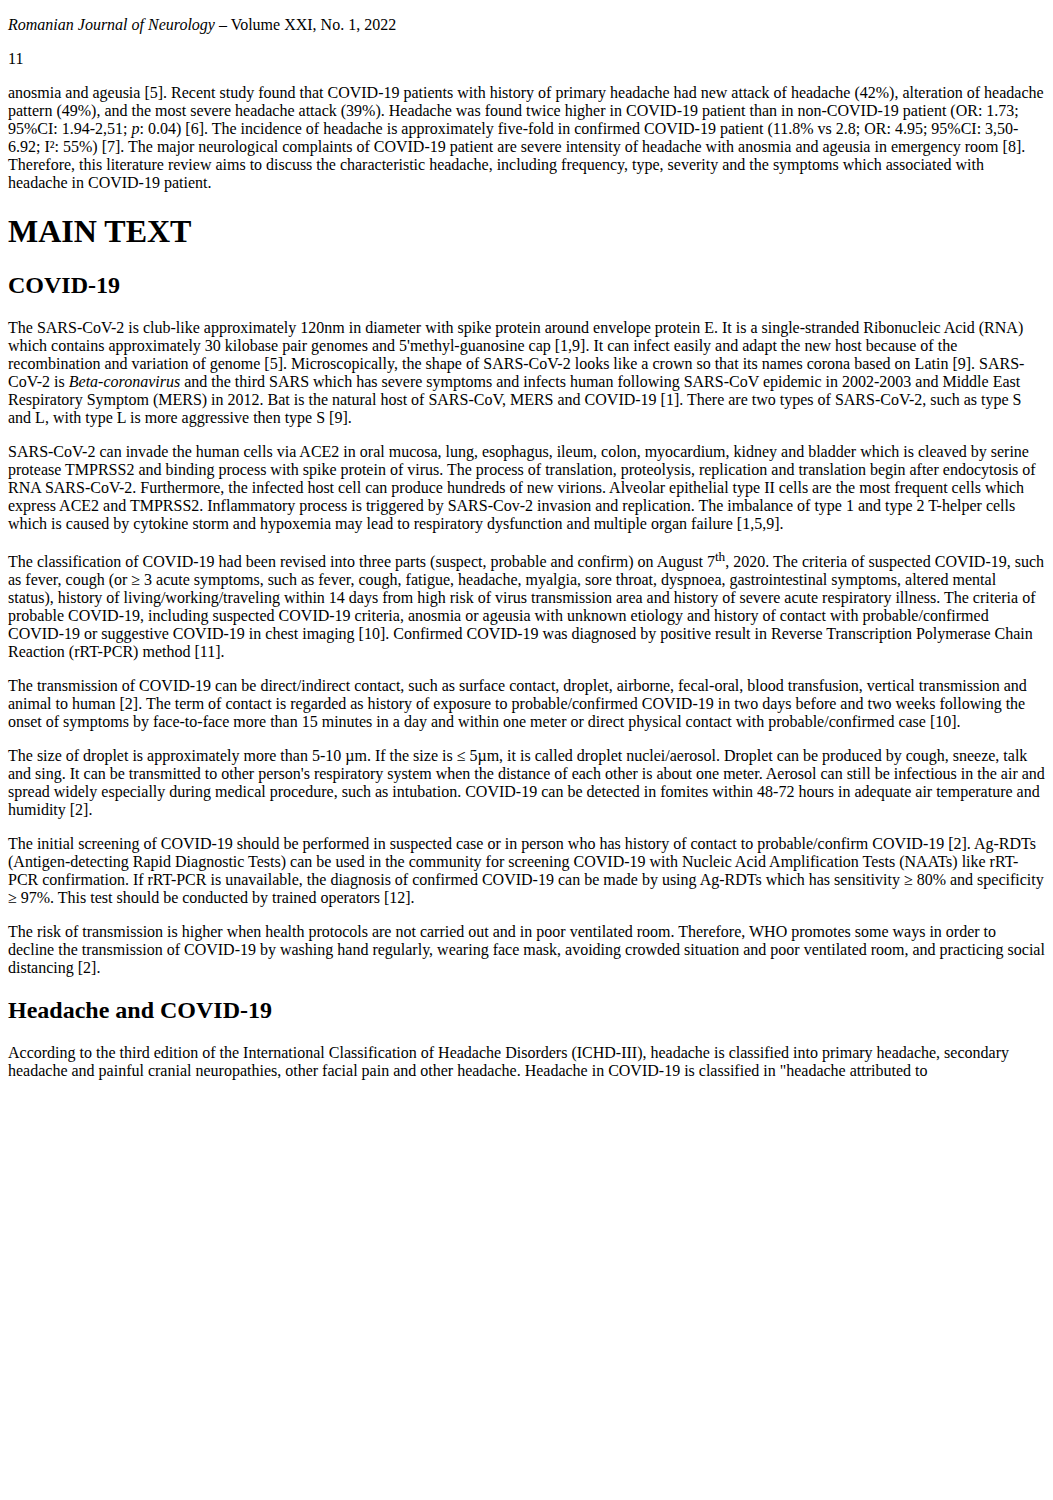Romanian Journal of Neurology – Volume XXI, No. 1, 2022
11
anosmia and ageusia [5]. Recent study found that COVID-19 patients with history of primary headache had new attack of headache (42%), alteration of headache pattern (49%), and the most severe headache attack (39%). Headache was found twice higher in COVID-19 patient than in non-COVID-19 patient (OR: 1.73; 95%CI: 1.94-2,51; p: 0.04) [6]. The incidence of headache is approximately five-fold in confirmed COVID-19 patient (11.8% vs 2.8; OR: 4.95; 95%CI: 3,50-6.92; I²: 55%) [7]. The major neurological complaints of COVID-19 patient are severe intensity of headache with anosmia and ageusia in emergency room [8]. Therefore, this literature review aims to discuss the characteristic headache, including frequency, type, severity and the symptoms which associated with headache in COVID-19 patient.
MAIN TEXT
COVID-19
The SARS-CoV-2 is club-like approximately 120nm in diameter with spike protein around envelope protein E. It is a single-stranded Ribonucleic Acid (RNA) which contains approximately 30 kilobase pair genomes and 5'methyl-guanosine cap [1,9]. It can infect easily and adapt the new host because of the recombination and variation of genome [5]. Microscopically, the shape of SARS-CoV-2 looks like a crown so that its names corona based on Latin [9]. SARS-CoV-2 is Beta-coronavirus and the third SARS which has severe symptoms and infects human following SARS-CoV epidemic in 2002-2003 and Middle East Respiratory Symptom (MERS) in 2012. Bat is the natural host of SARS-CoV, MERS and COVID-19 [1]. There are two types of SARS-CoV-2, such as type S and L, with type L is more aggressive then type S [9].
SARS-CoV-2 can invade the human cells via ACE2 in oral mucosa, lung, esophagus, ileum, colon, myocardium, kidney and bladder which is cleaved by serine protease TMPRSS2 and binding process with spike protein of virus. The process of translation, proteolysis, replication and translation begin after endocytosis of RNA SARS-CoV-2. Furthermore, the infected host cell can produce hundreds of new virions. Alveolar epithelial type II cells are the most frequent cells which express ACE2 and TMPRSS2. Inflammatory process is triggered by SARS-Cov-2 invasion and replication. The imbalance of type 1 and type 2 T-helper cells which is caused by cytokine storm and hypoxemia may lead to respiratory dysfunction and multiple organ failure [1,5,9].
The classification of COVID-19 had been revised into three parts (suspect, probable and confirm) on August 7th, 2020. The criteria of suspected COVID-19, such as fever, cough (or ≥ 3 acute symptoms, such as fever, cough, fatigue, headache, myalgia, sore throat, dyspnoea, gastrointestinal symptoms, altered mental status), history of living/working/traveling within 14 days from high risk of virus transmission area and history of severe acute respiratory illness. The criteria of probable COVID-19, including suspected COVID-19 criteria, anosmia or ageusia with unknown etiology and history of contact with probable/confirmed COVID-19 or suggestive COVID-19 in chest imaging [10]. Confirmed COVID-19 was diagnosed by positive result in Reverse Transcription Polymerase Chain Reaction (rRT-PCR) method [11].
The transmission of COVID-19 can be direct/indirect contact, such as surface contact, droplet, airborne, fecal-oral, blood transfusion, vertical transmission and animal to human [2]. The term of contact is regarded as history of exposure to probable/confirmed COVID-19 in two days before and two weeks following the onset of symptoms by face-to-face more than 15 minutes in a day and within one meter or direct physical contact with probable/confirmed case [10].
The size of droplet is approximately more than 5-10 µm. If the size is ≤ 5µm, it is called droplet nuclei/aerosol. Droplet can be produced by cough, sneeze, talk and sing. It can be transmitted to other person's respiratory system when the distance of each other is about one meter. Aerosol can still be infectious in the air and spread widely especially during medical procedure, such as intubation. COVID-19 can be detected in fomites within 48-72 hours in adequate air temperature and humidity [2].
The initial screening of COVID-19 should be performed in suspected case or in person who has history of contact to probable/confirm COVID-19 [2]. Ag-RDTs (Antigen-detecting Rapid Diagnostic Tests) can be used in the community for screening COVID-19 with Nucleic Acid Amplification Tests (NAATs) like rRT-PCR confirmation. If rRT-PCR is unavailable, the diagnosis of confirmed COVID-19 can be made by using Ag-RDTs which has sensitivity ≥ 80% and specificity ≥ 97%. This test should be conducted by trained operators [12].
The risk of transmission is higher when health protocols are not carried out and in poor ventilated room. Therefore, WHO promotes some ways in order to decline the transmission of COVID-19 by washing hand regularly, wearing face mask, avoiding crowded situation and poor ventilated room, and practicing social distancing [2].
Headache and COVID-19
According to the third edition of the International Classification of Headache Disorders (ICHD-III), headache is classified into primary headache, secondary headache and painful cranial neuropathies, other facial pain and other headache. Headache in COVID-19 is classified in "headache attributed to